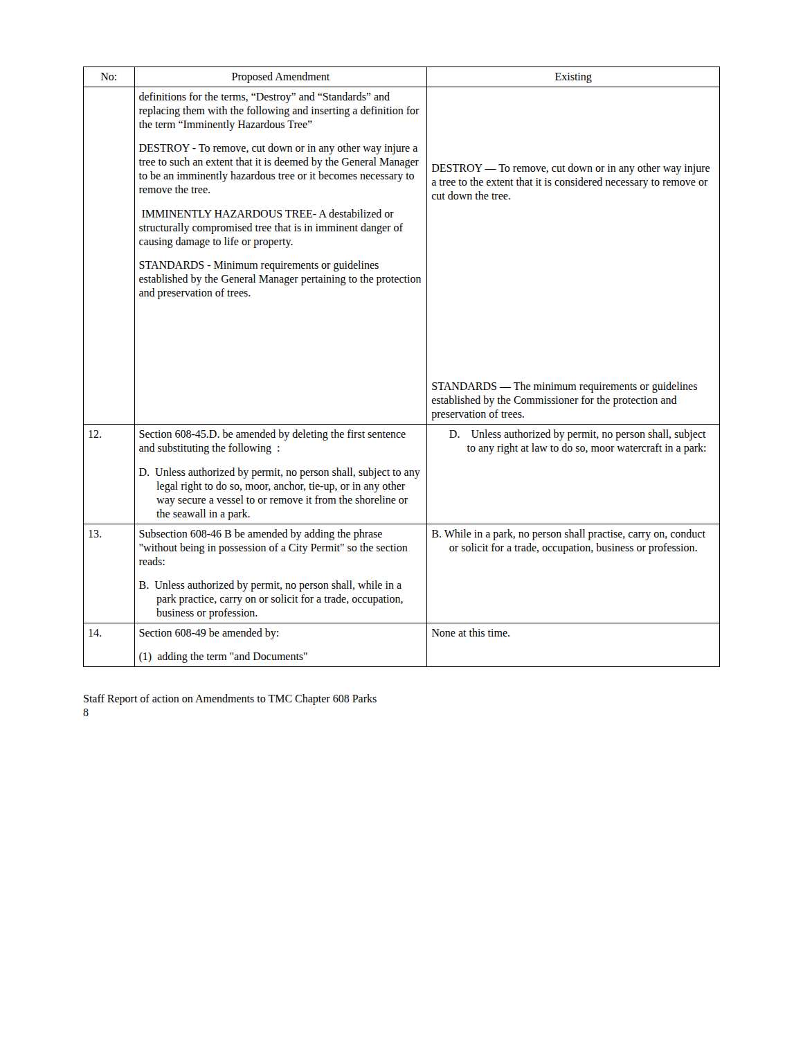| No: | Proposed Amendment | Existing |
| --- | --- | --- |
| | definitions for the terms, “Destroy” and “Standards” and replacing them with the following and inserting a definition for the term “Imminently Hazardous Tree” DESTROY - To remove, cut down or in any other way injure a tree to such an extent that it is deemed by the General Manager to be an imminently hazardous tree or it becomes necessary to remove the tree. IMMINENTLY HAZARDOUS TREE- A destabilized or structurally compromised tree that is in imminent danger of causing damage to life or property. STANDARDS - Minimum requirements or guidelines established by the General Manager pertaining to the protection and preservation of trees. | DESTROY — To remove, cut down or in any other way injure a tree to the extent that it is considered necessary to remove or cut down the tree. STANDARDS — The minimum requirements or guidelines established by the Commissioner for the protection and preservation of trees. |
| 12. | Section 608-45.D. be amended by deleting the first sentence and substituting the following : D. Unless authorized by permit, no person shall, subject to any legal right to do so, moor, anchor, tie-up, or in any other way secure a vessel to or remove it from the shoreline or the seawall in a park. | D. Unless authorized by permit, no person shall, subject to any right at law to do so, moor watercraft in a park: |
| 13. | Subsection 608-46 B be amended by adding the phrase "without being in possession of a City Permit" so the section reads: B. Unless authorized by permit, no person shall, while in a park practice, carry on or solicit for a trade, occupation, business or profession. | B. While in a park, no person shall practise, carry on, conduct or solicit for a trade, occupation, business or profession. |
| 14. | Section 608-49 be amended by: (1) adding the term "and Documents" | None at this time. |
Staff Report of action on Amendments to TMC Chapter 608 Parks
8